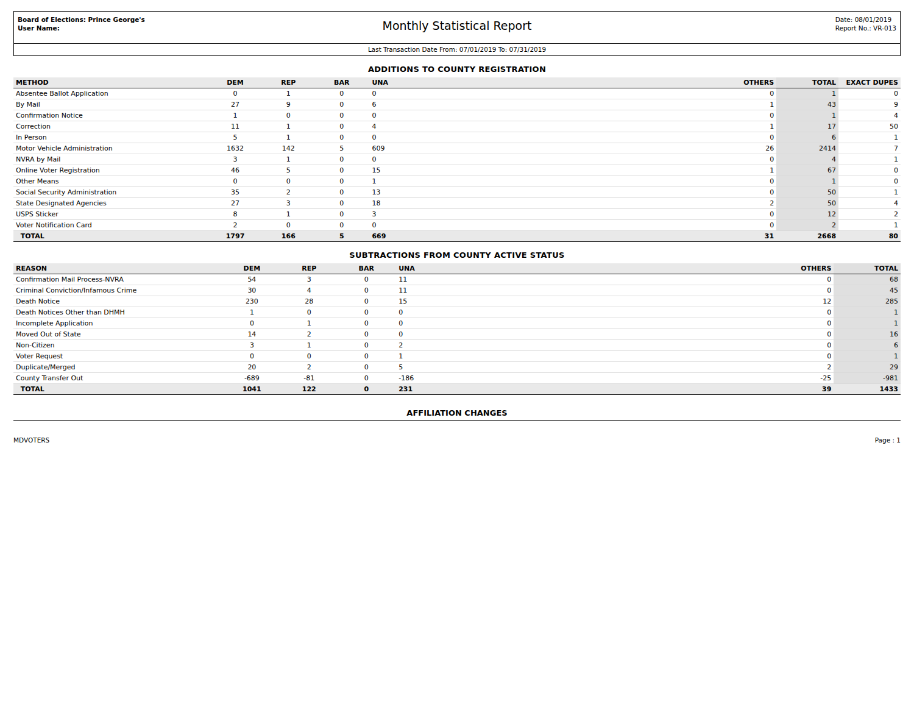Board of Elections: Prince George's
User Name:
Monthly Statistical Report
Date: 08/01/2019
Report No.: VR-013
Last Transaction Date From: 07/01/2019 To: 07/31/2019
ADDITIONS TO COUNTY REGISTRATION
| METHOD | DEM | REP | BAR | UNA | | OTHERS | TOTAL | EXACT DUPES |
| --- | --- | --- | --- | --- | --- | --- | --- | --- |
| Absentee Ballot Application | 0 | 1 | 0 | 0 | | 0 | 1 | 0 |
| By Mail | 27 | 9 | 0 | 6 | | 1 | 43 | 9 |
| Confirmation Notice | 1 | 0 | 0 | 0 | | 0 | 1 | 4 |
| Correction | 11 | 1 | 0 | 4 | | 1 | 17 | 50 |
| In Person | 5 | 1 | 0 | 0 | | 0 | 6 | 1 |
| Motor Vehicle Administration | 1632 | 142 | 5 | 609 | | 26 | 2414 | 7 |
| NVRA by Mail | 3 | 1 | 0 | 0 | | 0 | 4 | 1 |
| Online Voter Registration | 46 | 5 | 0 | 15 | | 1 | 67 | 0 |
| Other Means | 0 | 0 | 0 | 1 | | 0 | 1 | 0 |
| Social Security Administration | 35 | 2 | 0 | 13 | | 0 | 50 | 1 |
| State Designated Agencies | 27 | 3 | 0 | 18 | | 2 | 50 | 4 |
| USPS Sticker | 8 | 1 | 0 | 3 | | 0 | 12 | 2 |
| Voter Notification Card | 2 | 0 | 0 | 0 | | 0 | 2 | 1 |
| TOTAL | 1797 | 166 | 5 | 669 | | 31 | 2668 | 80 |
SUBTRACTIONS FROM COUNTY ACTIVE STATUS
| REASON | DEM | REP | BAR | UNA | | OTHERS | TOTAL |
| --- | --- | --- | --- | --- | --- | --- | --- |
| Confirmation Mail Process-NVRA | 54 | 3 | 0 | 11 | | 0 | 68 |
| Criminal Conviction/Infamous Crime | 30 | 4 | 0 | 11 | | 0 | 45 |
| Death Notice | 230 | 28 | 0 | 15 | | 12 | 285 |
| Death Notices Other than DHMH | 1 | 0 | 0 | 0 | | 0 | 1 |
| Incomplete Application | 0 | 1 | 0 | 0 | | 0 | 1 |
| Moved Out of State | 14 | 2 | 0 | 0 | | 0 | 16 |
| Non-Citizen | 3 | 1 | 0 | 2 | | 0 | 6 |
| Voter Request | 0 | 0 | 0 | 1 | | 0 | 1 |
| Duplicate/Merged | 20 | 2 | 0 | 5 | | 2 | 29 |
| County Transfer Out | -689 | -81 | 0 | -186 | | -25 | -981 |
| TOTAL | 1041 | 122 | 0 | 231 | | 39 | 1433 |
AFFILIATION CHANGES
MDVOTERS
Page : 1